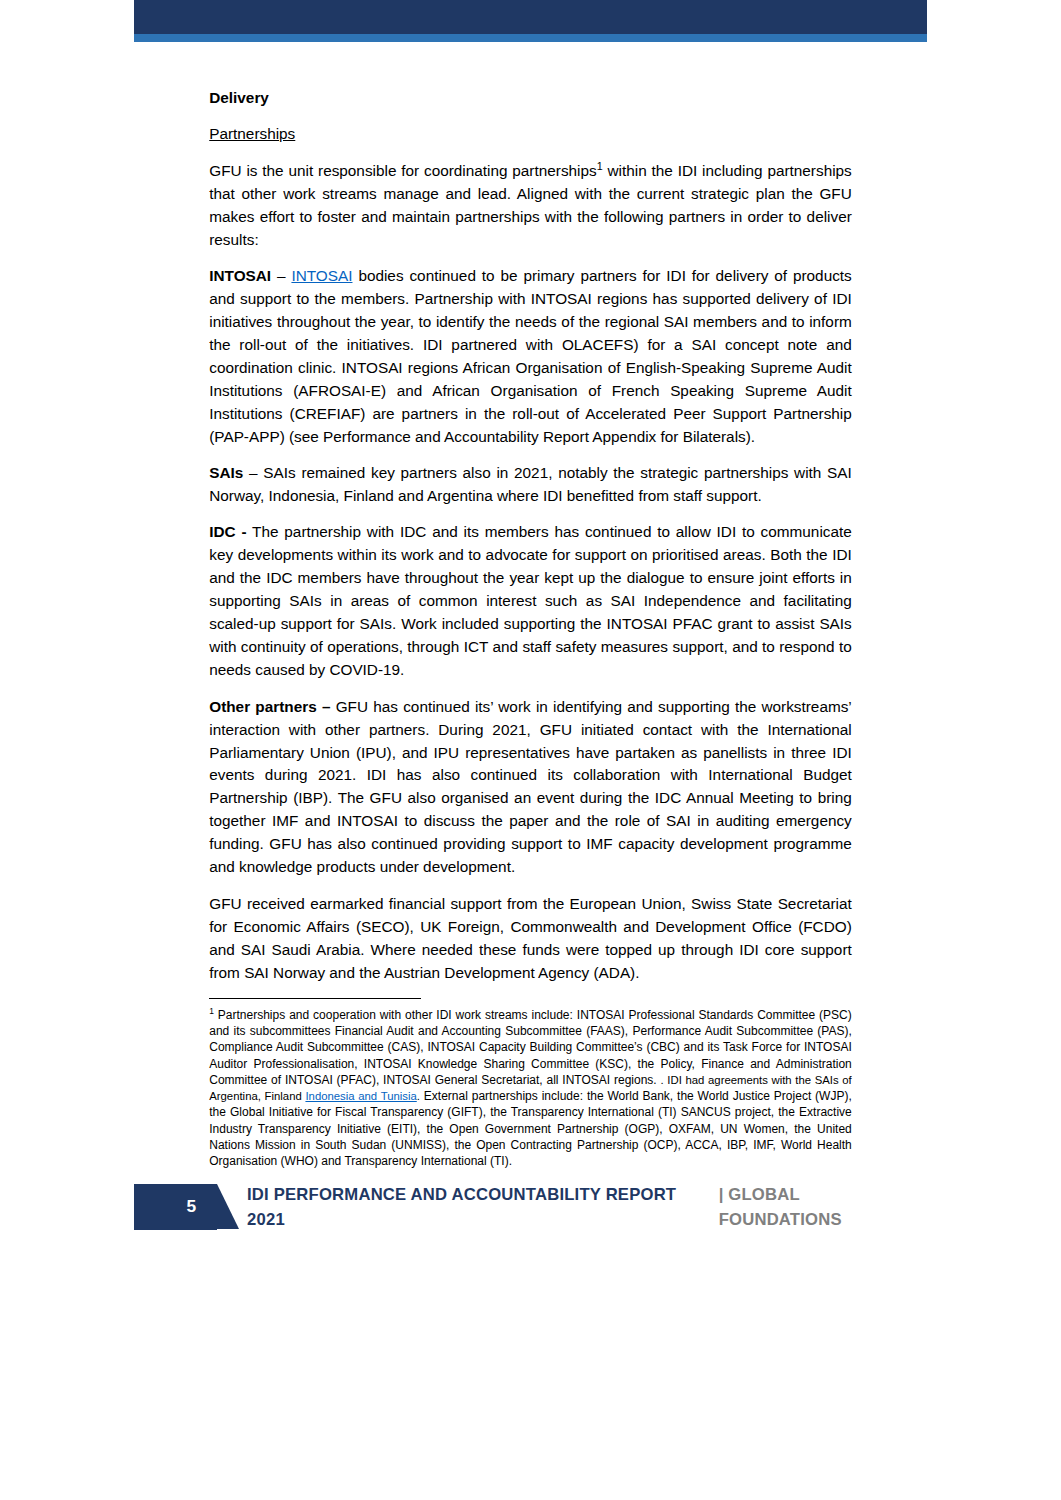Delivery
Partnerships
GFU is the unit responsible for coordinating partnerships1 within the IDI including partnerships that other work streams manage and lead. Aligned with the current strategic plan the GFU makes effort to foster and maintain partnerships with the following partners in order to deliver results:
INTOSAI – INTOSAI bodies continued to be primary partners for IDI for delivery of products and support to the members. Partnership with INTOSAI regions has supported delivery of IDI initiatives throughout the year, to identify the needs of the regional SAI members and to inform the roll-out of the initiatives. IDI partnered with OLACEFS) for a SAI concept note and coordination clinic. INTOSAI regions African Organisation of English-Speaking Supreme Audit Institutions (AFROSAI-E) and African Organisation of French Speaking Supreme Audit Institutions (CREFIAF) are partners in the roll-out of Accelerated Peer Support Partnership (PAP-APP) (see Performance and Accountability Report Appendix for Bilaterals).
SAIs – SAIs remained key partners also in 2021, notably the strategic partnerships with SAI Norway, Indonesia, Finland and Argentina where IDI benefitted from staff support.
IDC - The partnership with IDC and its members has continued to allow IDI to communicate key developments within its work and to advocate for support on prioritised areas. Both the IDI and the IDC members have throughout the year kept up the dialogue to ensure joint efforts in supporting SAIs in areas of common interest such as SAI Independence and facilitating scaled-up support for SAIs. Work included supporting the INTOSAI PFAC grant to assist SAIs with continuity of operations, through ICT and staff safety measures support, and to respond to needs caused by COVID-19.
Other partners – GFU has continued its’ work in identifying and supporting the workstreams’ interaction with other partners. During 2021, GFU initiated contact with the International Parliamentary Union (IPU), and IPU representatives have partaken as panellists in three IDI events during 2021. IDI has also continued its collaboration with International Budget Partnership (IBP). The GFU also organised an event during the IDC Annual Meeting to bring together IMF and INTOSAI to discuss the paper and the role of SAI in auditing emergency funding. GFU has also continued providing support to IMF capacity development programme and knowledge products under development.
GFU received earmarked financial support from the European Union, Swiss State Secretariat for Economic Affairs (SECO), UK Foreign, Commonwealth and Development Office (FCDO) and SAI Saudi Arabia. Where needed these funds were topped up through IDI core support from SAI Norway and the Austrian Development Agency (ADA).
1 Partnerships and cooperation with other IDI work streams include: INTOSAI Professional Standards Committee (PSC) and its subcommittees Financial Audit and Accounting Subcommittee (FAAS), Performance Audit Subcommittee (PAS), Compliance Audit Subcommittee (CAS), INTOSAI Capacity Building Committee’s (CBC) and its Task Force for INTOSAI Auditor Professionalisation, INTOSAI Knowledge Sharing Committee (KSC), the Policy, Finance and Administration Committee of INTOSAI (PFAC), INTOSAI General Secretariat, all INTOSAI regions. . IDI had agreements with the SAIs of Argentina, Finland Indonesia and Tunisia. External partnerships include: the World Bank, the World Justice Project (WJP), the Global Initiative for Fiscal Transparency (GIFT), the Transparency International (TI) SANCUS project, the Extractive Industry Transparency Initiative (EITI), the Open Government Partnership (OGP), OXFAM, UN Women, the United Nations Mission in South Sudan (UNMISS), the Open Contracting Partnership (OCP), ACCA, IBP, IMF, World Health Organisation (WHO) and Transparency International (TI).
5
IDI PERFORMANCE AND ACCOUNTABILITY REPORT 2021 | GLOBAL FOUNDATIONS